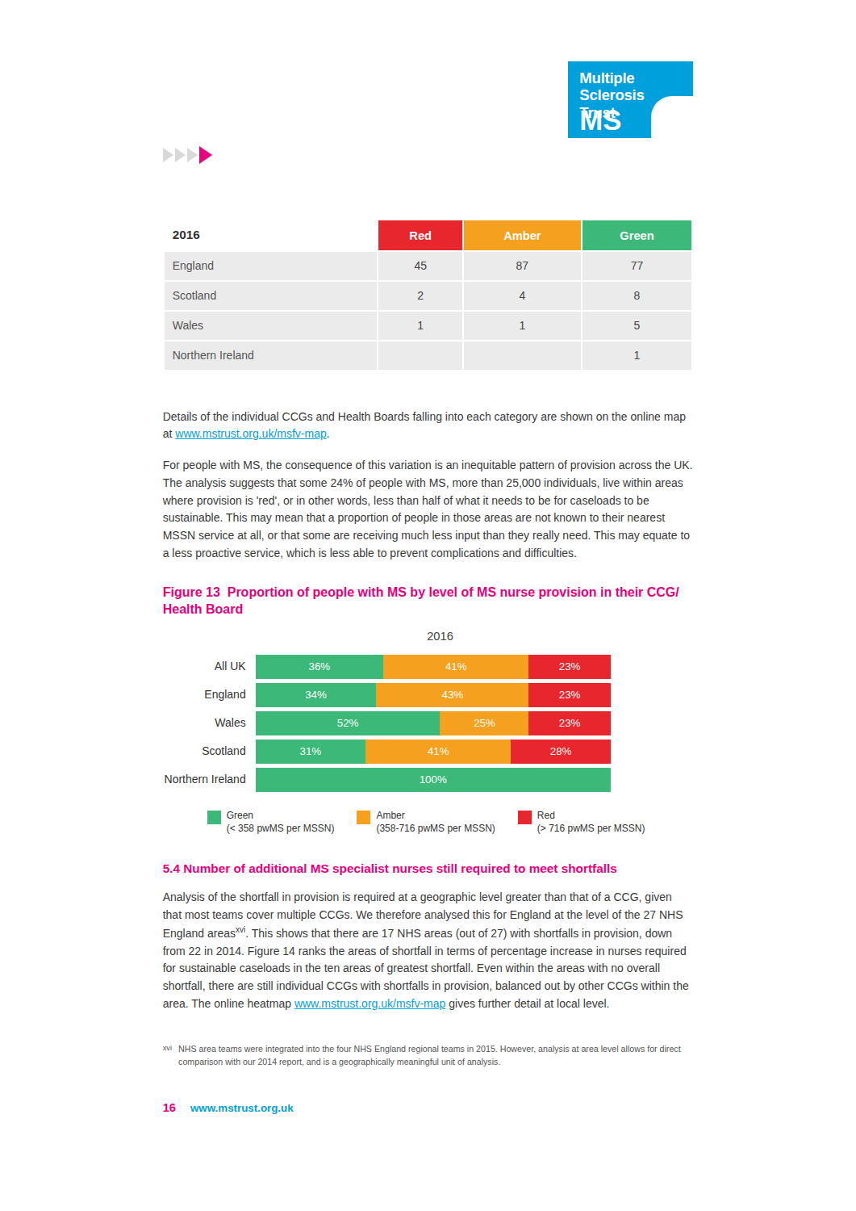Multiple
Sclerosis
Trust
MS
| 2016 | Red | Amber | Green |
| --- | --- | --- | --- |
| England | 45 | 87 | 77 |
| Scotland | 2 | 4 | 8 |
| Wales | 1 | 1 | 5 |
| Northern Ireland | | | 1 |
Details of the individual CCGs and Health Boards falling into each category are shown on the online map at www.mstrust.org.uk/msfv-map.
For people with MS, the consequence of this variation is an inequitable pattern of provision across the UK. The analysis suggests that some 24% of people with MS, more than 25,000 individuals, live within areas where provision is 'red', or in other words, less than half of what it needs to be for caseloads to be sustainable. This may mean that a proportion of people in those areas are not known to their nearest MSSN service at all, or that some are receiving much less input than they really need. This may equate to a less proactive service, which is less able to prevent complications and difficulties.
Figure 13 Proportion of people with MS by level of MS nurse provision in their CCG/
Health Board
2016
All UK
36%
41%
23%
England
34%
43%
23%
Wales
52%
25%
23%
Scotland
31%
41%
28%
Northern Ireland
100%
Green
(< 358 pwMS per MSSN)
Amber
(358-716 pwMS per MSSN)
Red
(> 716 pwMS per MSSN)
5.4 Number of additional MS specialist nurses still required to meet shortfalls
Analysis of the shortfall in provision is required at a geographic level greater than that of a CCG, given that most teams cover multiple CCGs. We therefore analysed this for England at the level of the 27 NHS England areasxvi. This shows that there are 17 NHS areas (out of 27) with shortfalls in provision, down from 22 in 2014. Figure 14 ranks the areas of shortfall in terms of percentage increase in nurses required for sustainable caseloads in the ten areas of greatest shortfall. Even within the areas with no overall shortfall, there are still individual CCGs with shortfalls in provision, balanced out by other CCGs within the area. The online heatmap www.mstrust.org.uk/msfv-map gives further detail at local level.
xvi
NHS area teams were integrated into the four NHS England regional teams in 2015. However, analysis at area level allows for direct comparison with our 2014 report, and is a geographically meaningful unit of analysis.
16 www.mstrust.org.uk